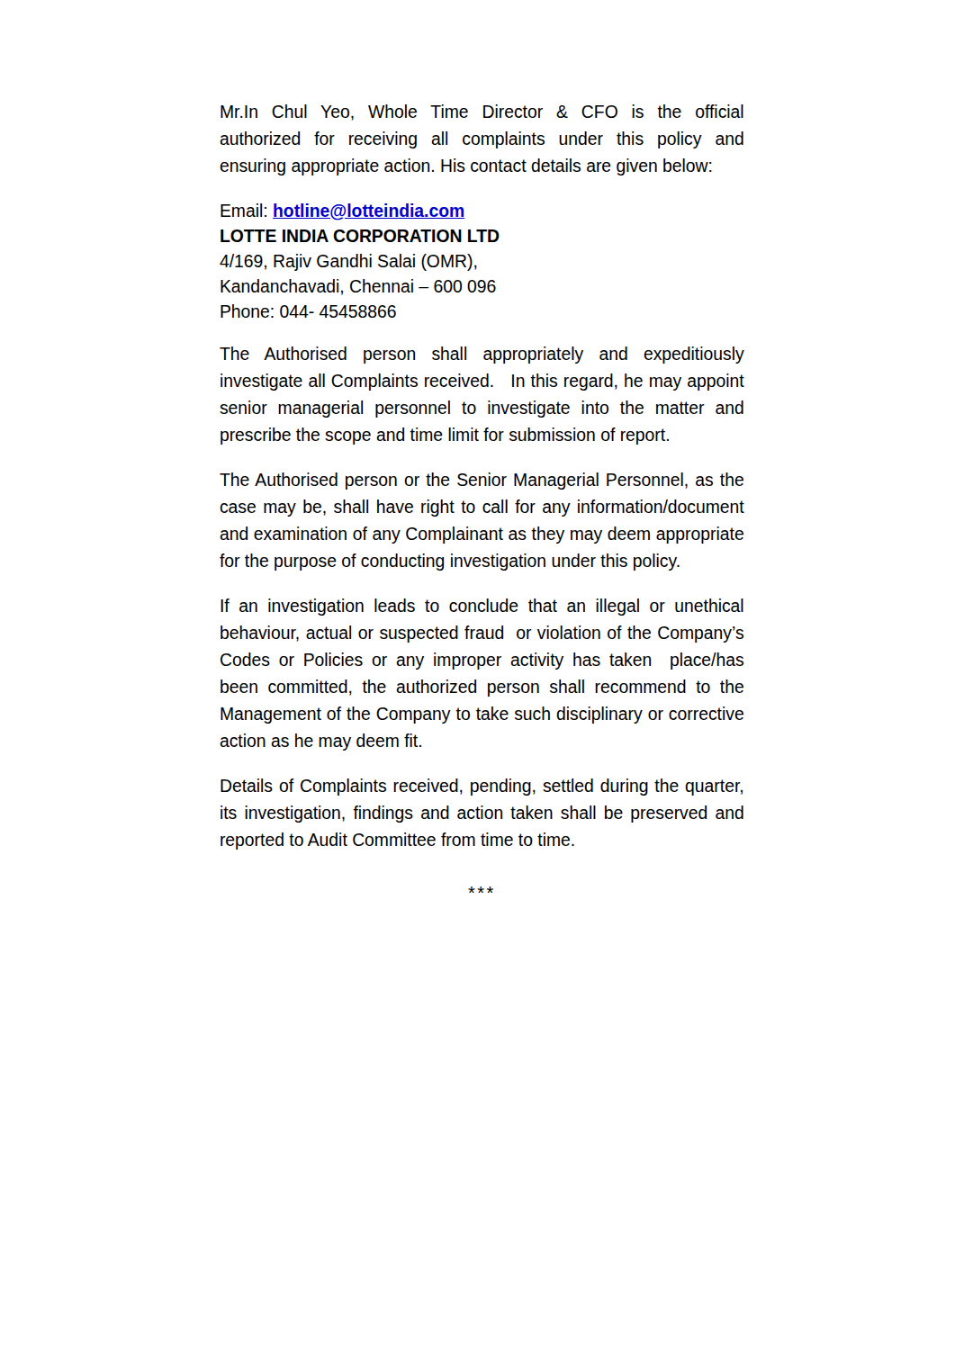Mr.In Chul Yeo, Whole Time Director & CFO is the official authorized for receiving all complaints under this policy and ensuring appropriate action. His contact details are given below:
Email: hotline@lotteindia.com
LOTTE INDIA CORPORATION LTD
4/169, Rajiv Gandhi Salai (OMR),
Kandanchavadi, Chennai – 600 096
Phone: 044- 45458866
The Authorised person shall appropriately and expeditiously investigate all Complaints received. In this regard, he may appoint senior managerial personnel to investigate into the matter and prescribe the scope and time limit for submission of report.
The Authorised person or the Senior Managerial Personnel, as the case may be, shall have right to call for any information/document and examination of any Complainant as they may deem appropriate for the purpose of conducting investigation under this policy.
If an investigation leads to conclude that an illegal or unethical behaviour, actual or suspected fraud or violation of the Company’s Codes or Policies or any improper activity has taken place/has been committed, the authorized person shall recommend to the Management of the Company to take such disciplinary or corrective action as he may deem fit.
Details of Complaints received, pending, settled during the quarter, its investigation, findings and action taken shall be preserved and reported to Audit Committee from time to time.
***